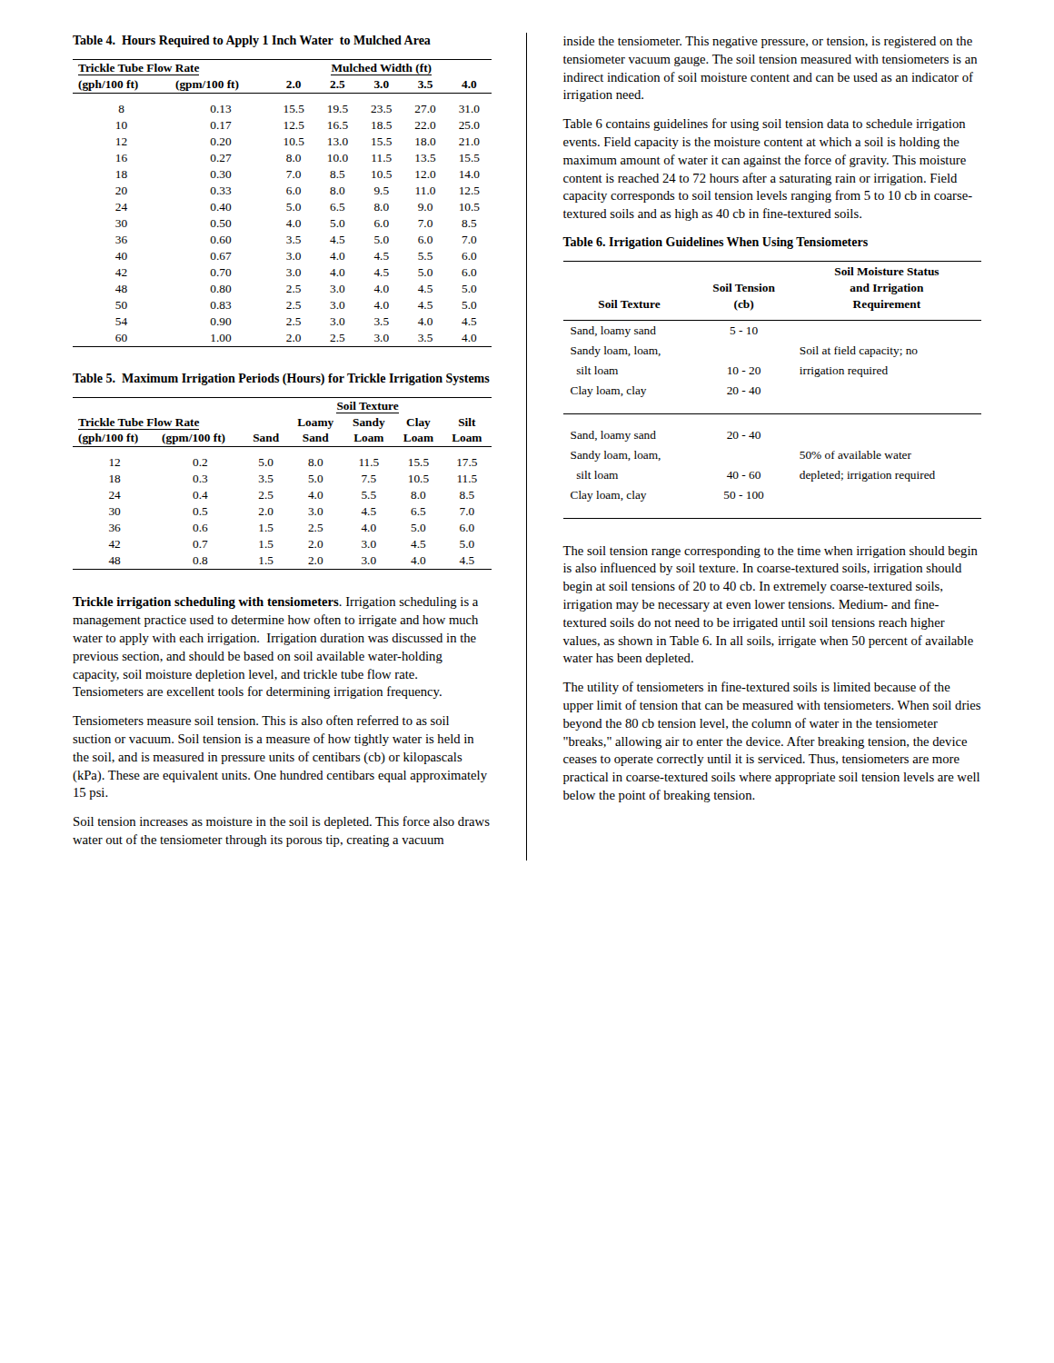Table 4. Hours Required to Apply 1 Inch Water to Mulched Area
| Trickle Tube Flow Rate | Mulched Width (ft) |
| (gph/100 ft) | (gpm/100 ft) | 2.0 | 2.5 | 3.0 | 3.5 | 4.0 |
| 8 | 0.13 | 15.5 | 19.5 | 23.5 | 27.0 | 31.0 |
| 10 | 0.17 | 12.5 | 16.5 | 18.5 | 22.0 | 25.0 |
| 12 | 0.20 | 10.5 | 13.0 | 15.5 | 18.0 | 21.0 |
| 16 | 0.27 | 8.0 | 10.0 | 11.5 | 13.5 | 15.5 |
| 18 | 0.30 | 7.0 | 8.5 | 10.5 | 12.0 | 14.0 |
| 20 | 0.33 | 6.0 | 8.0 | 9.5 | 11.0 | 12.5 |
| 24 | 0.40 | 5.0 | 6.5 | 8.0 | 9.0 | 10.5 |
| 30 | 0.50 | 4.0 | 5.0 | 6.0 | 7.0 | 8.5 |
| 36 | 0.60 | 3.5 | 4.5 | 5.0 | 6.0 | 7.0 |
| 40 | 0.67 | 3.0 | 4.0 | 4.5 | 5.5 | 6.0 |
| 42 | 0.70 | 3.0 | 4.0 | 4.5 | 5.0 | 6.0 |
| 48 | 0.80 | 2.5 | 3.0 | 4.0 | 4.5 | 5.0 |
| 50 | 0.83 | 2.5 | 3.0 | 4.0 | 4.5 | 5.0 |
| 54 | 0.90 | 2.5 | 3.0 | 3.5 | 4.0 | 4.5 |
| 60 | 1.00 | 2.0 | 2.5 | 3.0 | 3.5 | 4.0 |
Table 5. Maximum Irrigation Periods (Hours) for Trickle Irrigation Systems
| | Soil Texture |
| Trickle Tube Flow Rate | | Loamy | Sandy | Clay | Silt |
| (gph/100 ft) | (gpm/100 ft) | Sand | Sand | Loam | Loam | Loam |
| 12 | 0.2 | 5.0 | 8.0 | 11.5 | 15.5 | 17.5 |
| 18 | 0.3 | 3.5 | 5.0 | 7.5 | 10.5 | 11.5 |
| 24 | 0.4 | 2.5 | 4.0 | 5.5 | 8.0 | 8.5 |
| 30 | 0.5 | 2.0 | 3.0 | 4.5 | 6.5 | 7.0 |
| 36 | 0.6 | 1.5 | 2.5 | 4.0 | 5.0 | 6.0 |
| 42 | 0.7 | 1.5 | 2.0 | 3.0 | 4.5 | 5.0 |
| 48 | 0.8 | 1.5 | 2.0 | 3.0 | 4.0 | 4.5 |
Trickle irrigation scheduling with tensiometers. Irrigation scheduling is a management practice used to determine how often to irrigate and how much water to apply with each irrigation. Irrigation duration was discussed in the previous section, and should be based on soil available water-holding capacity, soil moisture depletion level, and trickle tube flow rate. Tensiometers are excellent tools for determining irrigation frequency.
Tensiometers measure soil tension. This is also often referred to as soil suction or vacuum. Soil tension is a measure of how tightly water is held in the soil, and is measured in pressure units of centibars (cb) or kilopascals (kPa). These are equivalent units. One hundred centibars equal approximately 15 psi.
Soil tension increases as moisture in the soil is depleted. This force also draws water out of the tensiometer through its porous tip, creating a vacuum
inside the tensiometer. This negative pressure, or tension, is registered on the tensiometer vacuum gauge. The soil tension measured with tensiometers is an indirect indication of soil moisture content and can be used as an indicator of irrigation need.
Table 6 contains guidelines for using soil tension data to schedule irrigation events. Field capacity is the moisture content at which a soil is holding the maximum amount of water it can against the force of gravity. This moisture content is reached 24 to 72 hours after a saturating rain or irrigation. Field capacity corresponds to soil tension levels ranging from 5 to 10 cb in coarse-textured soils and as high as 40 cb in fine-textured soils.
Table 6. Irrigation Guidelines When Using Tensiometers
| Soil Texture | Soil Tension (cb) | Soil Moisture Status and Irrigation Requirement |
| Sand, loamy sand | 5 - 10 | |
| Sandy loam, loam, | | Soil at field capacity; no |
| silt loam | 10 - 20 | irrigation required |
| Clay loam, clay | 20 - 40 | |
| Sand, loamy sand | 20 - 40 | |
| Sandy loam, loam, | | 50% of available water |
| silt loam | 40 - 60 | depleted; irrigation required |
| Clay loam, clay | 50 - 100 | |
The soil tension range corresponding to the time when irrigation should begin is also influenced by soil texture. In coarse-textured soils, irrigation should begin at soil tensions of 20 to 40 cb. In extremely coarse-textured soils, irrigation may be necessary at even lower tensions. Medium- and fine-textured soils do not need to be irrigated until soil tensions reach higher values, as shown in Table 6. In all soils, irrigate when 50 percent of available water has been depleted.
The utility of tensiometers in fine-textured soils is limited because of the upper limit of tension that can be measured with tensiometers. When soil dries beyond the 80 cb tension level, the column of water in the tensiometer "breaks," allowing air to enter the device. After breaking tension, the device ceases to operate correctly until it is serviced. Thus, tensiometers are more practical in coarse-textured soils where appropriate soil tension levels are well below the point of breaking tension.